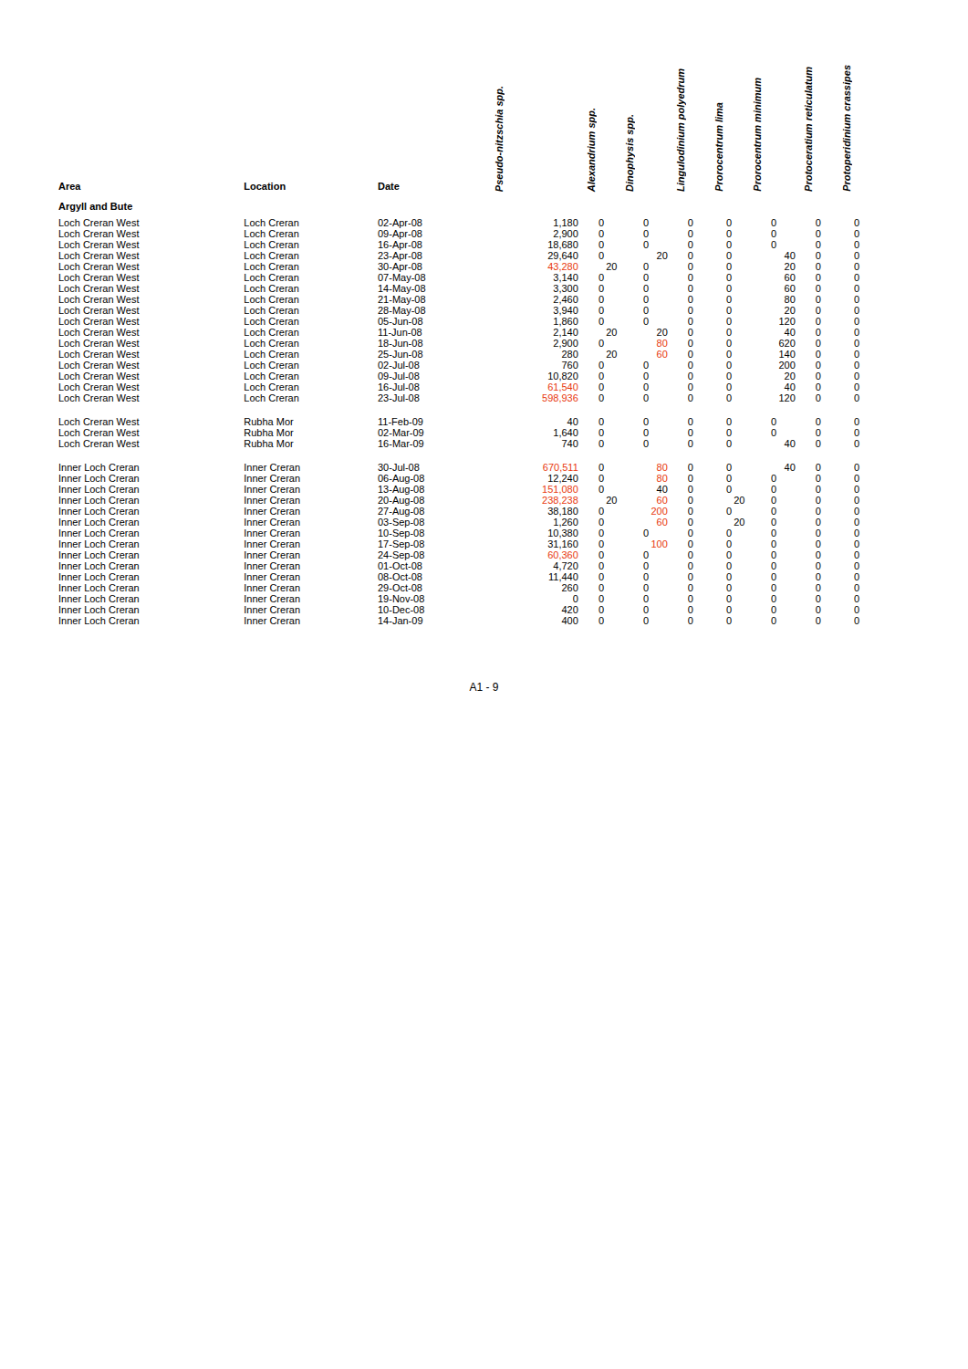| Area | Location | Date | Pseudo-nitzschia spp. | Alexandrium spp. | Dinophysis spp. | Lingulodinium polyedrum | Prorocentrum lima | Prorocentrum minimum | Protoceratium reticulatum | Protoperidinium crassipes |
| --- | --- | --- | --- | --- | --- | --- | --- | --- | --- | --- |
| Argyll and Bute |
| Loch Creran West | Loch Creran | 02-Apr-08 | 1,180 | 0 | 0 | 0 | 0 | 0 | 0 | 0 |
| Loch Creran West | Loch Creran | 09-Apr-08 | 2,900 | 0 | 0 | 0 | 0 | 0 | 0 | 0 |
| Loch Creran West | Loch Creran | 16-Apr-08 | 18,680 | 0 | 0 | 0 | 0 | 0 | 0 | 0 |
| Loch Creran West | Loch Creran | 23-Apr-08 | 29,640 | 0 | 20 | 0 | 0 | 40 | 0 | 0 |
| Loch Creran West | Loch Creran | 30-Apr-08 | 43,280 | 20 | 0 | 0 | 0 | 20 | 0 | 0 |
| Loch Creran West | Loch Creran | 07-May-08 | 3,140 | 0 | 0 | 0 | 0 | 60 | 0 | 0 |
| Loch Creran West | Loch Creran | 14-May-08 | 3,300 | 0 | 0 | 0 | 0 | 60 | 0 | 0 |
| Loch Creran West | Loch Creran | 21-May-08 | 2,460 | 0 | 0 | 0 | 0 | 80 | 0 | 0 |
| Loch Creran West | Loch Creran | 28-May-08 | 3,940 | 0 | 0 | 0 | 0 | 20 | 0 | 0 |
| Loch Creran West | Loch Creran | 05-Jun-08 | 1,860 | 0 | 0 | 0 | 0 | 120 | 0 | 0 |
| Loch Creran West | Loch Creran | 11-Jun-08 | 2,140 | 20 | 20 | 0 | 0 | 40 | 0 | 0 |
| Loch Creran West | Loch Creran | 18-Jun-08 | 2,900 | 0 | 80 | 0 | 0 | 620 | 0 | 0 |
| Loch Creran West | Loch Creran | 25-Jun-08 | 280 | 20 | 60 | 0 | 0 | 140 | 0 | 0 |
| Loch Creran West | Loch Creran | 02-Jul-08 | 760 | 0 | 0 | 0 | 0 | 200 | 0 | 0 |
| Loch Creran West | Loch Creran | 09-Jul-08 | 10,820 | 0 | 0 | 0 | 0 | 20 | 0 | 0 |
| Loch Creran West | Loch Creran | 16-Jul-08 | 61,540 | 0 | 0 | 0 | 0 | 40 | 0 | 0 |
| Loch Creran West | Loch Creran | 23-Jul-08 | 598,936 | 0 | 0 | 0 | 0 | 120 | 0 | 0 |
| Loch Creran West | Rubha Mor | 11-Feb-09 | 40 | 0 | 0 | 0 | 0 | 0 | 0 | 0 |
| Loch Creran West | Rubha Mor | 02-Mar-09 | 1,640 | 0 | 0 | 0 | 0 | 0 | 0 | 0 |
| Loch Creran West | Rubha Mor | 16-Mar-09 | 740 | 0 | 0 | 0 | 0 | 40 | 0 | 0 |
| Inner Loch Creran | Inner Creran | 30-Jul-08 | 670,511 | 0 | 80 | 0 | 0 | 40 | 0 | 0 |
| Inner Loch Creran | Inner Creran | 06-Aug-08 | 12,240 | 0 | 80 | 0 | 0 | 0 | 0 | 0 |
| Inner Loch Creran | Inner Creran | 13-Aug-08 | 151,080 | 0 | 40 | 0 | 0 | 0 | 0 | 0 |
| Inner Loch Creran | Inner Creran | 20-Aug-08 | 238,238 | 20 | 60 | 0 | 20 | 0 | 0 | 0 |
| Inner Loch Creran | Inner Creran | 27-Aug-08 | 38,180 | 0 | 200 | 0 | 0 | 0 | 0 | 0 |
| Inner Loch Creran | Inner Creran | 03-Sep-08 | 1,260 | 0 | 60 | 0 | 20 | 0 | 0 | 0 |
| Inner Loch Creran | Inner Creran | 10-Sep-08 | 10,380 | 0 | 0 | 0 | 0 | 0 | 0 | 0 |
| Inner Loch Creran | Inner Creran | 17-Sep-08 | 31,160 | 0 | 100 | 0 | 0 | 0 | 0 | 0 |
| Inner Loch Creran | Inner Creran | 24-Sep-08 | 60,360 | 0 | 0 | 0 | 0 | 0 | 0 | 0 |
| Inner Loch Creran | Inner Creran | 01-Oct-08 | 4,720 | 0 | 0 | 0 | 0 | 0 | 0 | 0 |
| Inner Loch Creran | Inner Creran | 08-Oct-08 | 11,440 | 0 | 0 | 0 | 0 | 0 | 0 | 0 |
| Inner Loch Creran | Inner Creran | 29-Oct-08 | 260 | 0 | 0 | 0 | 0 | 0 | 0 | 0 |
| Inner Loch Creran | Inner Creran | 19-Nov-08 | 0 | 0 | 0 | 0 | 0 | 0 | 0 | 0 |
| Inner Loch Creran | Inner Creran | 10-Dec-08 | 420 | 0 | 0 | 0 | 0 | 0 | 0 | 0 |
| Inner Loch Creran | Inner Creran | 14-Jan-09 | 400 | 0 | 0 | 0 | 0 | 0 | 0 | 0 |
A1 - 9